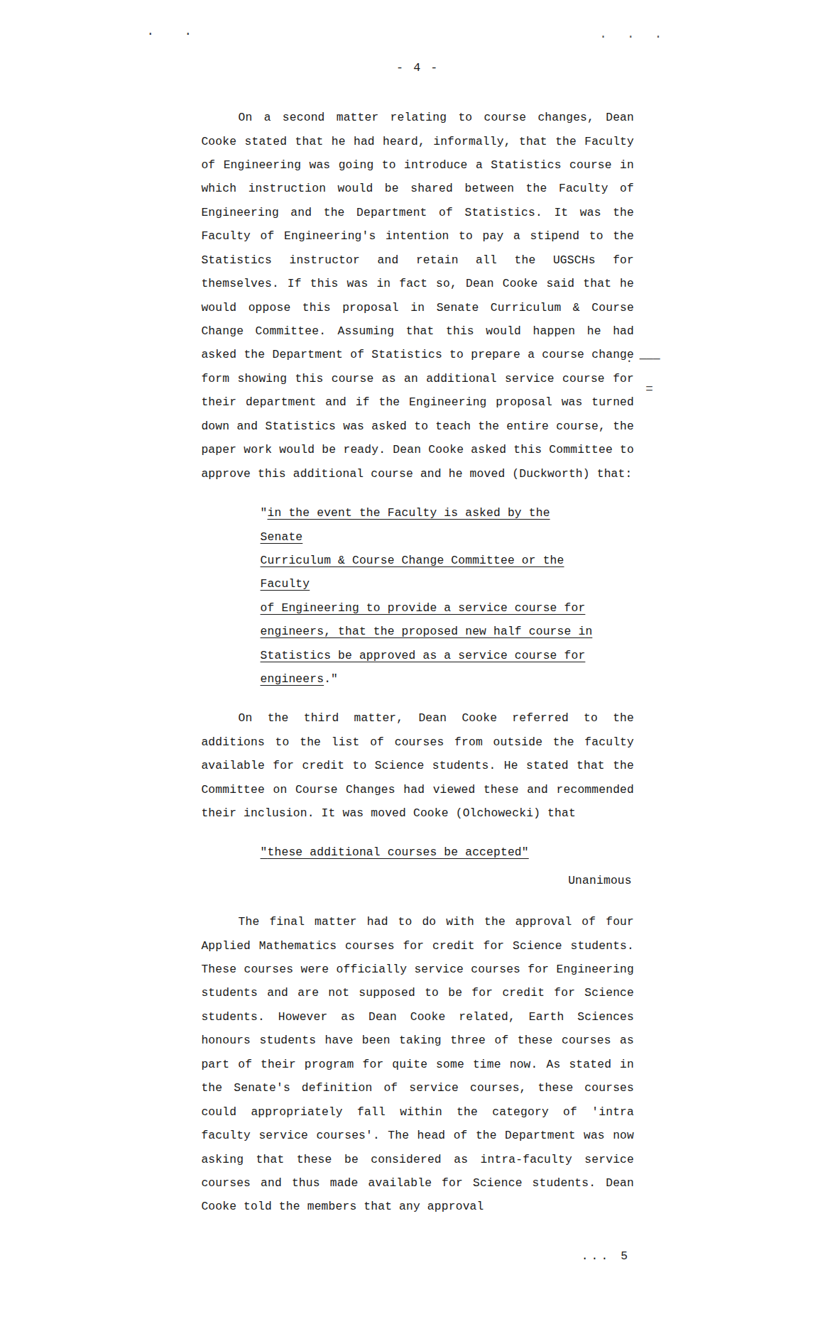. .
. . .
. ———
=
- 4 -
On a second matter relating to course changes, Dean Cooke stated that he had heard, informally, that the Faculty of Engineering was going to introduce a Statistics course in which instruction would be shared between the Faculty of Engineering and the Department of Statistics. It was the Faculty of Engineering's intention to pay a stipend to the Statistics instructor and retain all the UGSCHs for themselves. If this was in fact so, Dean Cooke said that he would oppose this proposal in Senate Curriculum & Course Change Committee. Assuming that this would happen he had asked the Department of Statistics to prepare a course change form showing this course as an additional service course for their department and if the Engineering proposal was turned down and Statistics was asked to teach the entire course, the paper work would be ready. Dean Cooke asked this Committee to approve this additional course and he moved (Duckworth) that:
"in the event the Faculty is asked by the Senate
Curriculum & Course Change Committee or the Faculty
of Engineering to provide a service course for
engineers, that the proposed new half course in
Statistics be approved as a service course for
engineers."
On the third matter, Dean Cooke referred to the additions to the list of courses from outside the faculty available for credit to Science students. He stated that the Committee on Course Changes had viewed these and recommended their inclusion. It was moved Cooke (Olchowecki) that
"these additional courses be accepted"
Unanimous
The final matter had to do with the approval of four Applied Mathematics courses for credit for Science students. These courses were officially service courses for Engineering students and are not supposed to be for credit for Science students. However as Dean Cooke related, Earth Sciences honours students have been taking three of these courses as part of their program for quite some time now. As stated in the Senate's definition of service courses, these courses could appropriately fall within the category of 'intra faculty service courses'. The head of the Department was now asking that these be considered as intra-faculty service courses and thus made available for Science students. Dean Cooke told the members that any approval
... 5